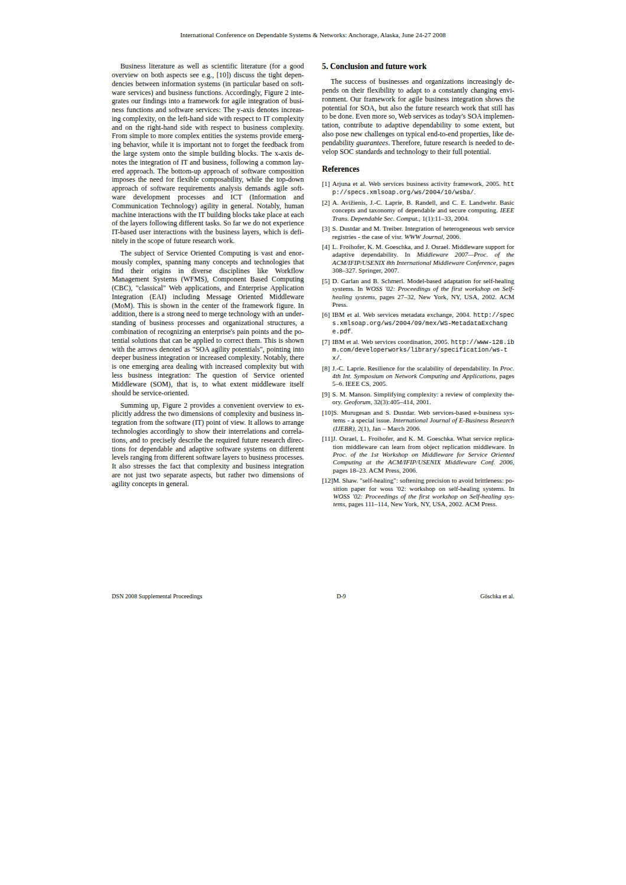International Conference on Dependable Systems & Networks: Anchorage, Alaska, June 24-27 2008
Business literature as well as scientific literature (for a good overview on both aspects see e.g., [10]) discuss the tight dependencies between information systems (in particular based on software services) and business functions. Accordingly, Figure 2 integrates our findings into a framework for agile integration of business functions and software services: The y-axis denotes increasing complexity, on the left-hand side with respect to IT complexity and on the right-hand side with respect to business complexity. From simple to more complex entities the systems provide emerging behavior, while it is important not to forget the feedback from the large system onto the simple building blocks. The x-axis denotes the integration of IT and business, following a common layered approach. The bottom-up approach of software composition imposes the need for flexible composability, while the top-down approach of software requirements analysis demands agile software development processes and ICT (Information and Communication Technology) agility in general. Notably, human machine interactions with the IT building blocks take place at each of the layers following different tasks. So far we do not experience IT-based user interactions with the business layers, which is definitely in the scope of future research work.
The subject of Service Oriented Computing is vast and enormously complex, spanning many concepts and technologies that find their origins in diverse disciplines like Workflow Management Systems (WFMS), Component Based Computing (CBC), "classical" Web applications, and Enterprise Application Integration (EAI) including Message Oriented Middleware (MoM). This is shown in the center of the framework figure. In addition, there is a strong need to merge technology with an understanding of business processes and organizational structures, a combination of recognizing an enterprise's pain points and the potential solutions that can be applied to correct them. This is shown with the arrows denoted as "SOA agility potentials", pointing into deeper business integration or increased complexity. Notably, there is one emerging area dealing with increased complexity but with less business integration: The question of Service oriented Middleware (SOM), that is, to what extent middleware itself should be service-oriented.
Summing up, Figure 2 provides a convenient overview to explicitly address the two dimensions of complexity and business integration from the software (IT) point of view. It allows to arrange technologies accordingly to show their interrelations and correlations, and to precisely describe the required future research directions for dependable and adaptive software systems on different levels ranging from different software layers to business processes. It also stresses the fact that complexity and business integration are not just two separate aspects, but rather two dimensions of agility concepts in general.
5. Conclusion and future work
The success of businesses and organizations increasingly depends on their flexibility to adapt to a constantly changing environment. Our framework for agile business integration shows the potential for SOA, but also the future research work that still has to be done. Even more so, Web services as today's SOA implementation, contribute to adaptive dependability to some extent, but also pose new challenges on typical end-to-end properties, like dependability guarantees. Therefore, future research is needed to develop SOC standards and technology to their full potential.
References
[1] Arjuna et al. Web services business activity framework, 2005. http://specs.xmlsoap.org/ws/2004/10/wsba/.
[2] A. Avižienis, J.-C. Laprie, B. Randell, and C. E. Landwehr. Basic concepts and taxonomy of dependable and secure computing. IEEE Trans. Dependable Sec. Comput., 1(1):11–33, 2004.
[3] S. Dustdar and M. Treiber. Integration of heterogeneous web service registries - the case of visr. WWW Journal, 2006.
[4] L. Froihofer, K. M. Goeschka, and J. Osrael. Middleware support for adaptive dependability. In Middleware 2007—Proc. of the ACM/IFIP/USENIX 8th International Middleware Conference, pages 308–327. Springer, 2007.
[5] D. Garlan and B. Schmerl. Model-based adaptation for self-healing systems. In WOSS '02: Proceedings of the first workshop on Self-healing systems, pages 27–32, New York, NY, USA, 2002. ACM Press.
[6] IBM et al. Web services metadata exchange, 2004. http://specs.xmlsoap.org/ws/2004/09/mex/WS-MetadataExchange.pdf.
[7] IBM et al. Web services coordination, 2005. http://www-128.ibm.com/developerworks/library/specification/ws-tx/.
[8] J.-C. Laprie. Resilience for the scalability of dependability. In Proc. 4th Int. Symposium on Network Computing and Applications, pages 5–6. IEEE CS, 2005.
[9] S. M. Manson. Simplifying complexity: a review of complexity theory. Geoforum, 32(3):405–414, 2001.
[10] S. Murugesan and S. Dustdar. Web services-based e-business systems - a special issue. International Journal of E-Business Research (IJEBR), 2(1), Jan – March 2006.
[11] J. Osrael, L. Froihofer, and K. M. Goeschka. What service replication middleware can learn from object replication middleware. In Proc. of the 1st Workshop on Middleware for Service Oriented Computing at the ACM/IFIP/USENIX Middleware Conf. 2006, pages 18–23. ACM Press, 2006.
[12] M. Shaw. "self-healing": softening precision to avoid brittleness: position paper for woss '02: workshop on self-healing systems. In WOSS '02: Proceedings of the first workshop on Self-healing systems, pages 111–114, New York, NY, USA, 2002. ACM Press.
DSN 2008 Supplemental Proceedings
D-9
Göschka et al.